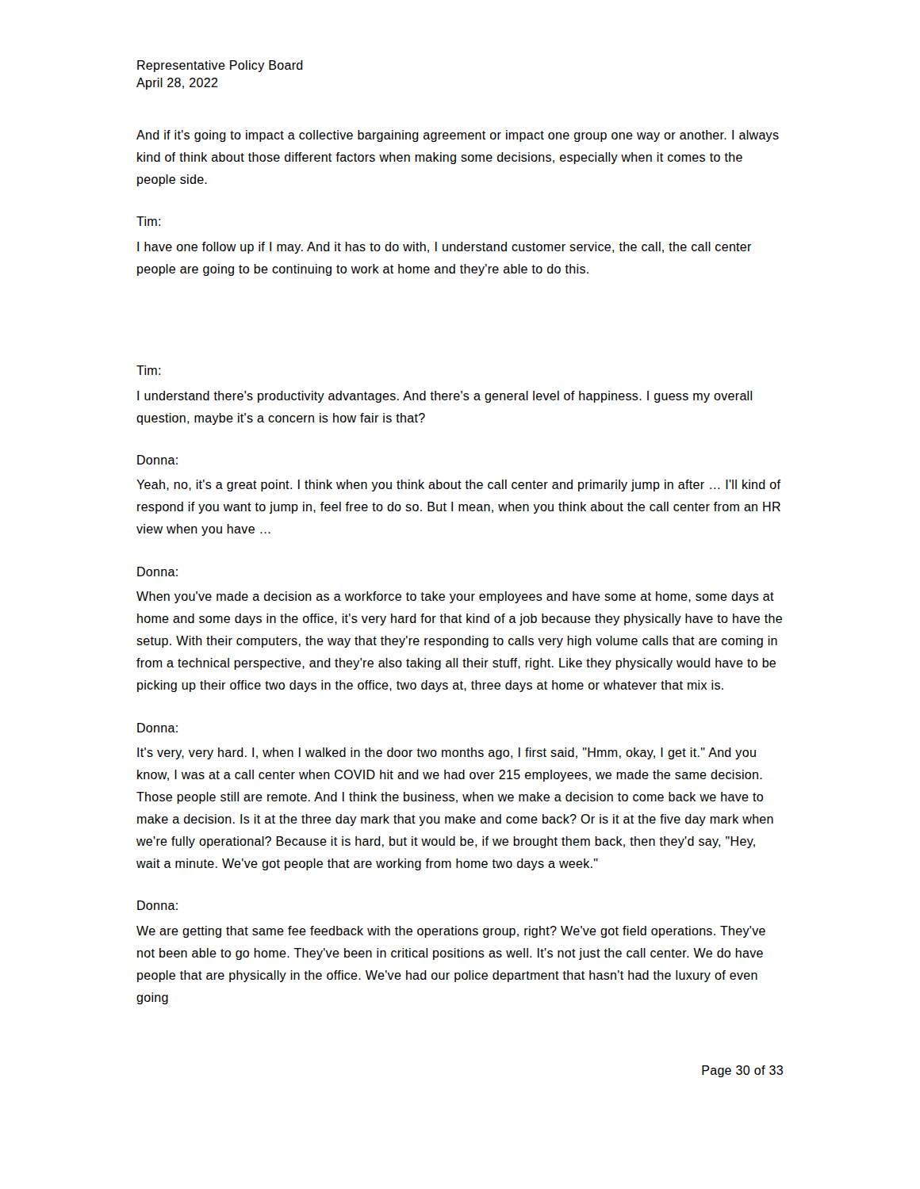Representative Policy Board
April 28, 2022
And if it's going to impact a collective bargaining agreement or impact one group one way or another. I always kind of think about those different factors when making some decisions, especially when it comes to the people side.
Tim:
I have one follow up if I may. And it has to do with, I understand customer service, the call, the call center people are going to be continuing to work at home and they're able to do this.
Tim:
I understand there's productivity advantages. And there's a general level of happiness. I guess my overall question, maybe it's a concern is how fair is that?
Donna:
Yeah, no, it's a great point. I think when you think about the call center and primarily jump in after … I'll kind of respond if you want to jump in, feel free to do so. But I mean, when you think about the call center from an HR view when you have …
Donna:
When you've made a decision as a workforce to take your employees and have some at home, some days at home and some days in the office, it's very hard for that kind of a job because they physically have to have the setup. With their computers, the way that they're responding to calls very high volume calls that are coming in from a technical perspective, and they're also taking all their stuff, right. Like they physically would have to be picking up their office two days in the office, two days at, three days at home or whatever that mix is.
Donna:
It's very, very hard. I, when I walked in the door two months ago, I first said, "Hmm, okay, I get it." And you know, I was at a call center when COVID hit and we had over 215 employees, we made the same decision. Those people still are remote. And I think the business, when we make a decision to come back we have to make a decision. Is it at the three day mark that you make and come back? Or is it at the five day mark when we're fully operational? Because it is hard, but it would be, if we brought them back, then they'd say, "Hey, wait a minute. We've got people that are working from home two days a week."
Donna:
We are getting that same fee feedback with the operations group, right? We've got field operations. They've not been able to go home. They've been in critical positions as well. It's not just the call center. We do have people that are physically in the office. We've had our police department that hasn't had the luxury of even going
Page 30 of 33